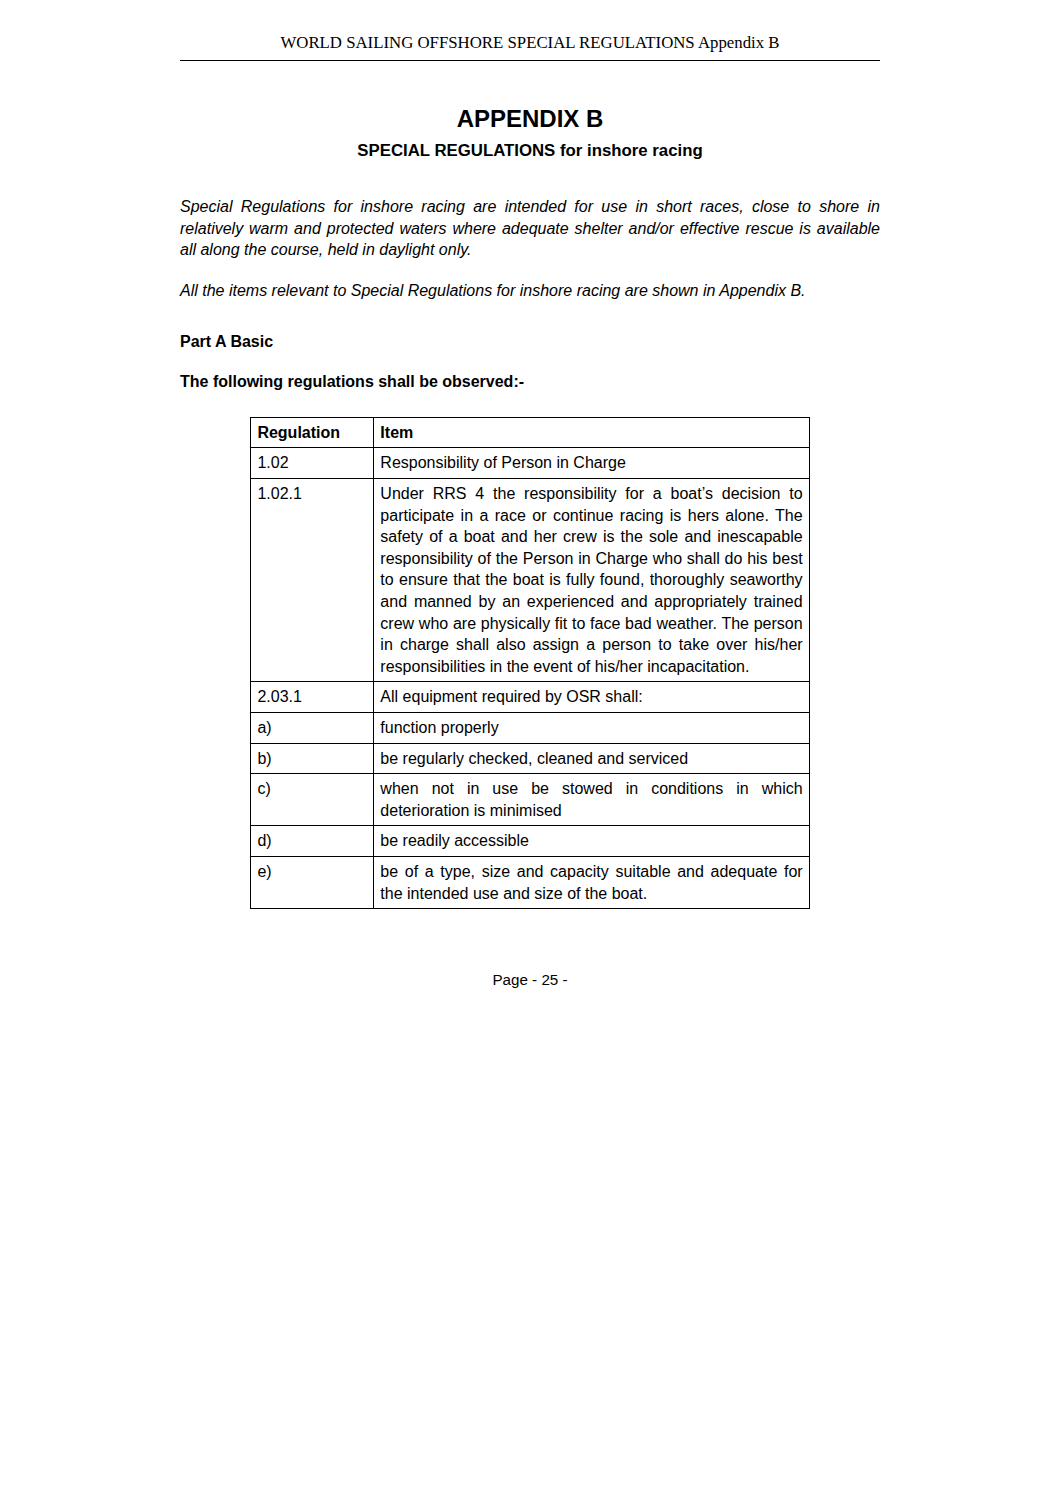WORLD SAILING OFFSHORE SPECIAL REGULATIONS Appendix B
APPENDIX B
SPECIAL REGULATIONS for inshore racing
Special Regulations for inshore racing are intended for use in short races, close to shore in relatively warm and protected waters where adequate shelter and/or effective rescue is available all along the course, held in daylight only.
All the items relevant to Special Regulations for inshore racing are shown in Appendix B.
Part A Basic
The following regulations shall be observed:-
| Regulation | Item |
| --- | --- |
| 1.02 | Responsibility of Person in Charge |
| 1.02.1 | Under RRS 4 the responsibility for a boat’s decision to participate in a race or continue racing is hers alone. The safety of a boat and her crew is the sole and inescapable responsibility of the Person in Charge who shall do his best to ensure that the boat is fully found, thoroughly seaworthy and manned by an experienced and appropriately trained crew who are physically fit to face bad weather. The person in charge shall also assign a person to take over his/her responsibilities in the event of his/her incapacitation. |
| 2.03.1 | All equipment required by OSR shall: |
| a) | function properly |
| b) | be regularly checked, cleaned and serviced |
| c) | when not in use be stowed in conditions in which deterioration is minimised |
| d) | be readily accessible |
| e) | be of a type, size and capacity suitable and adequate for the intended use and size of the boat. |
Page - 25 -